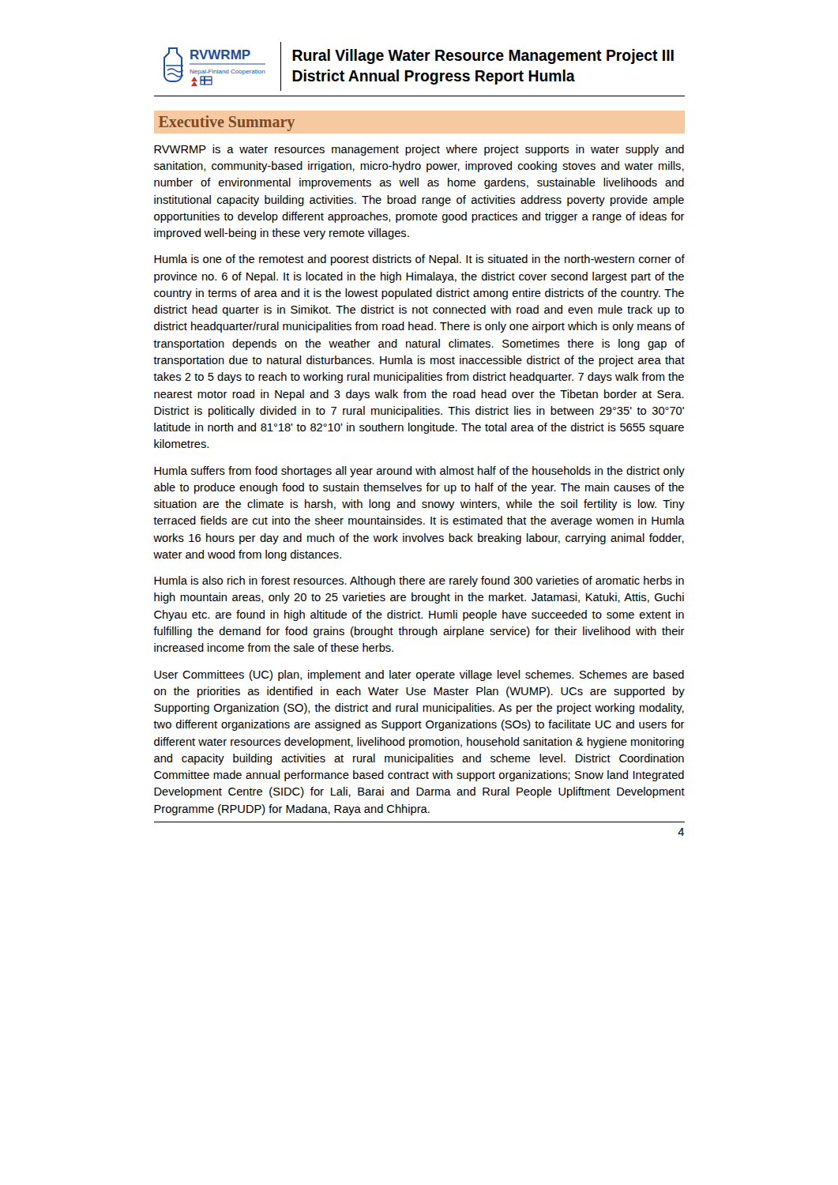RVWRMP Nepal-Finland Cooperation
Rural Village Water Resource Management Project III
District Annual Progress Report Humla
Executive Summary
RVWRMP is a water resources management project where project supports in water supply and sanitation, community-based irrigation, micro-hydro power, improved cooking stoves and water mills, number of environmental improvements as well as home gardens, sustainable livelihoods and institutional capacity building activities. The broad range of activities address poverty provide ample opportunities to develop different approaches, promote good practices and trigger a range of ideas for improved well-being in these very remote villages.
Humla is one of the remotest and poorest districts of Nepal. It is situated in the north-western corner of province no. 6 of Nepal. It is located in the high Himalaya, the district cover second largest part of the country in terms of area and it is the lowest populated district among entire districts of the country. The district head quarter is in Simikot. The district is not connected with road and even mule track up to district headquarter/rural municipalities from road head. There is only one airport which is only means of transportation depends on the weather and natural climates. Sometimes there is long gap of transportation due to natural disturbances. Humla is most inaccessible district of the project area that takes 2 to 5 days to reach to working rural municipalities from district headquarter. 7 days walk from the nearest motor road in Nepal and 3 days walk from the road head over the Tibetan border at Sera. District is politically divided in to 7 rural municipalities. This district lies in between 29°35' to 30°70' latitude in north and 81°18' to 82°10' in southern longitude. The total area of the district is 5655 square kilometres.
Humla suffers from food shortages all year around with almost half of the households in the district only able to produce enough food to sustain themselves for up to half of the year. The main causes of the situation are the climate is harsh, with long and snowy winters, while the soil fertility is low. Tiny terraced fields are cut into the sheer mountainsides. It is estimated that the average women in Humla works 16 hours per day and much of the work involves back breaking labour, carrying animal fodder, water and wood from long distances.
Humla is also rich in forest resources. Although there are rarely found 300 varieties of aromatic herbs in high mountain areas, only 20 to 25 varieties are brought in the market. Jatamasi, Katuki, Attis, Guchi Chyau etc. are found in high altitude of the district. Humli people have succeeded to some extent in fulfilling the demand for food grains (brought through airplane service) for their livelihood with their increased income from the sale of these herbs.
User Committees (UC) plan, implement and later operate village level schemes. Schemes are based on the priorities as identified in each Water Use Master Plan (WUMP). UCs are supported by Supporting Organization (SO), the district and rural municipalities. As per the project working modality, two different organizations are assigned as Support Organizations (SOs) to facilitate UC and users for different water resources development, livelihood promotion, household sanitation & hygiene monitoring and capacity building activities at rural municipalities and scheme level. District Coordination Committee made annual performance based contract with support organizations; Snow land Integrated Development Centre (SIDC) for Lali, Barai and Darma and Rural People Upliftment Development Programme (RPUDP) for Madana, Raya and Chhipra.
4